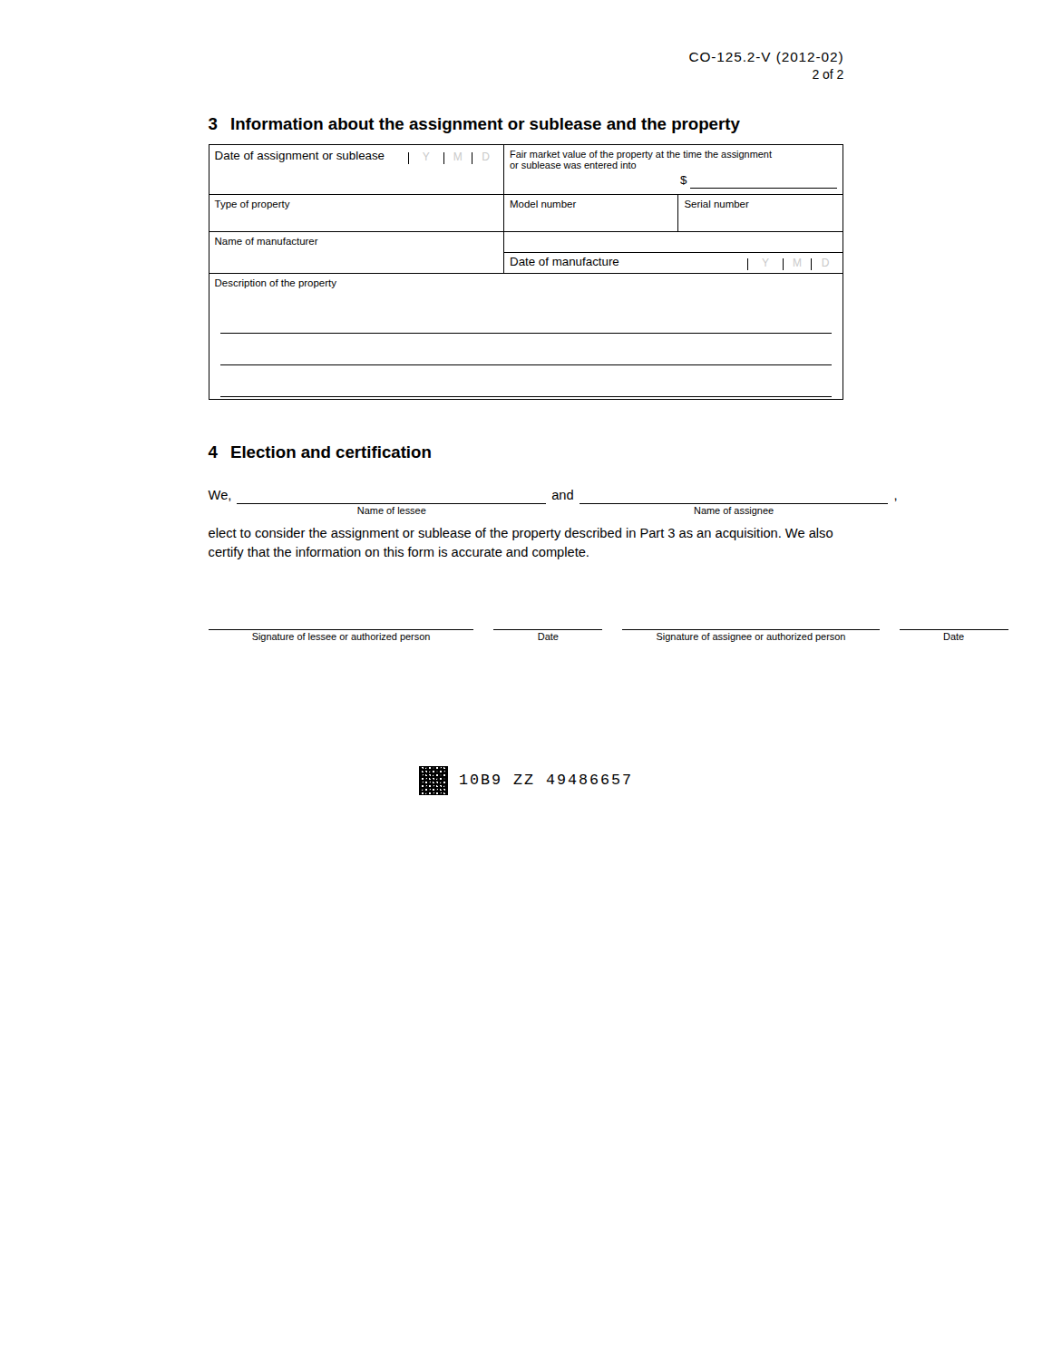CO-125.2-V (2012-02)
2 of 2
3 Information about the assignment or sublease and the property
| Date of assignment or sublease Y M D | Fair market value of the property at the time the assignment or sublease was entered into $ |
| Type of property | Model number | Serial number |
| Name of manufacturer | / Date of manufacture Y M D / |
| Description of the property |
4 Election and certification
We, Name of lessee and Name of assignee ,
elect to consider the assignment or sublease of the property described in Part 3 as an acquisition. We also certify that the information on this form is accurate and complete.
Signature of lessee or authorized person Date Signature of assignee or authorized person Date
10B9 ZZ 49486657